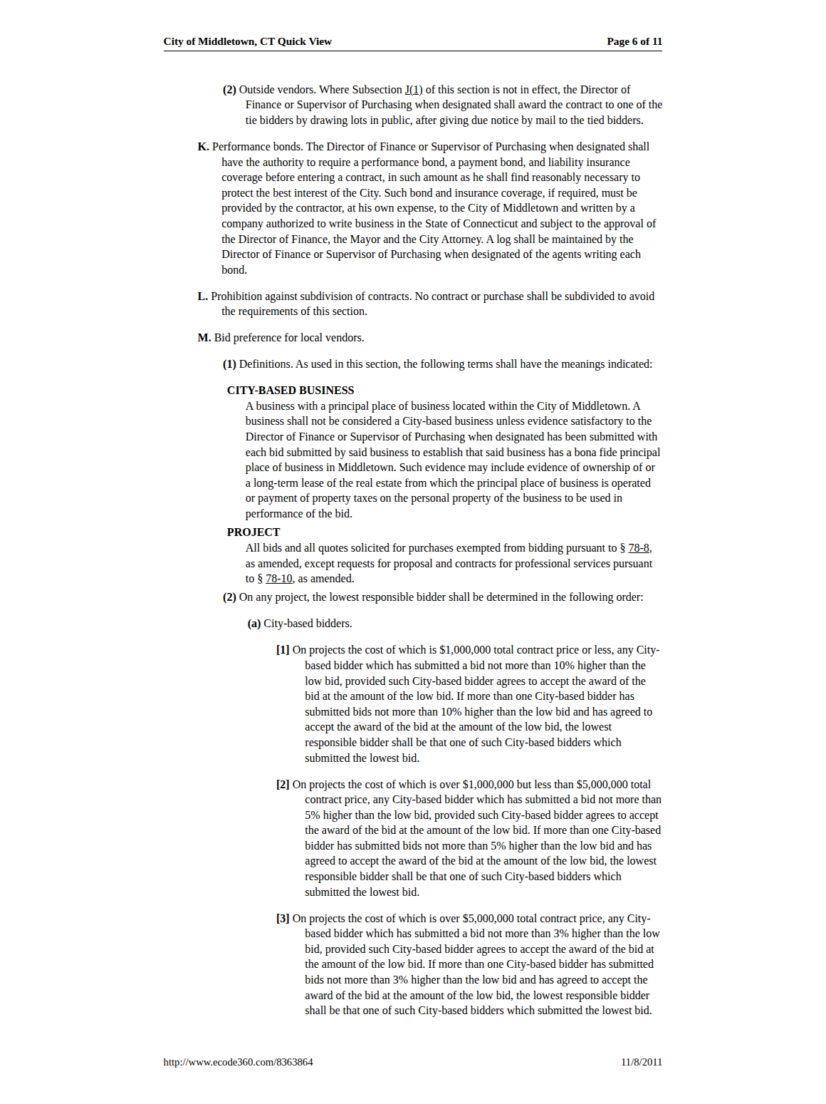City of Middletown, CT Quick View Page 6 of 11
(2) Outside vendors. Where Subsection J(1) of this section is not in effect, the Director of Finance or Supervisor of Purchasing when designated shall award the contract to one of the tie bidders by drawing lots in public, after giving due notice by mail to the tied bidders.
K. Performance bonds. The Director of Finance or Supervisor of Purchasing when designated shall have the authority to require a performance bond, a payment bond, and liability insurance coverage before entering a contract, in such amount as he shall find reasonably necessary to protect the best interest of the City. Such bond and insurance coverage, if required, must be provided by the contractor, at his own expense, to the City of Middletown and written by a company authorized to write business in the State of Connecticut and subject to the approval of the Director of Finance, the Mayor and the City Attorney. A log shall be maintained by the Director of Finance or Supervisor of Purchasing when designated of the agents writing each bond.
L. Prohibition against subdivision of contracts. No contract or purchase shall be subdivided to avoid the requirements of this section.
M. Bid preference for local vendors.
(1) Definitions. As used in this section, the following terms shall have the meanings indicated:
CITY-BASED BUSINESS
A business with a principal place of business located within the City of Middletown. A business shall not be considered a City-based business unless evidence satisfactory to the Director of Finance or Supervisor of Purchasing when designated has been submitted with each bid submitted by said business to establish that said business has a bona fide principal place of business in Middletown. Such evidence may include evidence of ownership of or a long-term lease of the real estate from which the principal place of business is operated or payment of property taxes on the personal property of the business to be used in performance of the bid.
PROJECT
All bids and all quotes solicited for purchases exempted from bidding pursuant to § 78-8, as amended, except requests for proposal and contracts for professional services pursuant to § 78-10, as amended.
(2) On any project, the lowest responsible bidder shall be determined in the following order:
(a) City-based bidders.
[1] On projects the cost of which is $1,000,000 total contract price or less, any City-based bidder which has submitted a bid not more than 10% higher than the low bid, provided such City-based bidder agrees to accept the award of the bid at the amount of the low bid. If more than one City-based bidder has submitted bids not more than 10% higher than the low bid and has agreed to accept the award of the bid at the amount of the low bid, the lowest responsible bidder shall be that one of such City-based bidders which submitted the lowest bid.
[2] On projects the cost of which is over $1,000,000 but less than $5,000,000 total contract price, any City-based bidder which has submitted a bid not more than 5% higher than the low bid, provided such City-based bidder agrees to accept the award of the bid at the amount of the low bid. If more than one City-based bidder has submitted bids not more than 5% higher than the low bid and has agreed to accept the award of the bid at the amount of the low bid, the lowest responsible bidder shall be that one of such City-based bidders which submitted the lowest bid.
[3] On projects the cost of which is over $5,000,000 total contract price, any City-based bidder which has submitted a bid not more than 3% higher than the low bid, provided such City-based bidder agrees to accept the award of the bid at the amount of the low bid. If more than one City-based bidder has submitted bids not more than 3% higher than the low bid and has agreed to accept the award of the bid at the amount of the low bid, the lowest responsible bidder shall be that one of such City-based bidders which submitted the lowest bid.
http://www.ecode360.com/8363864 11/8/2011